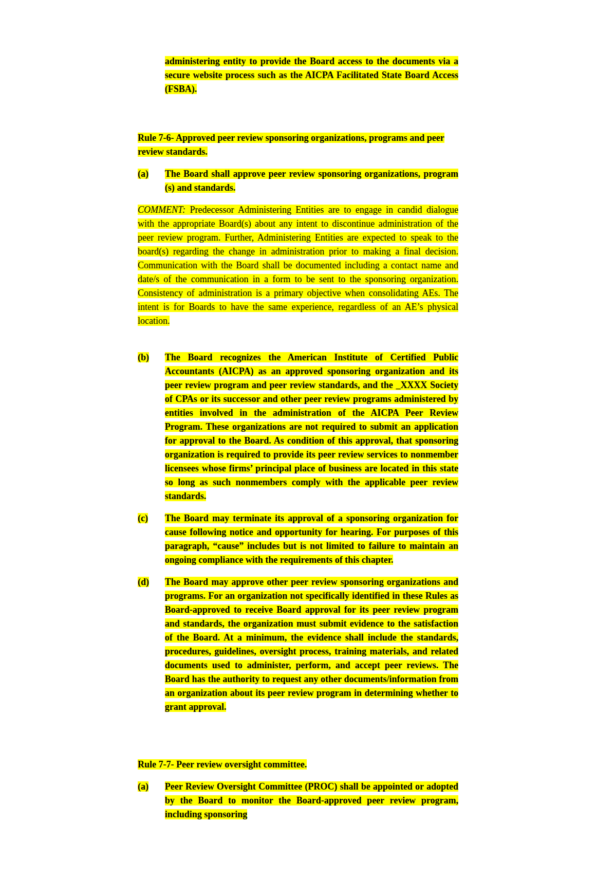administering entity to provide the Board access to the documents via a secure website process such as the AICPA Facilitated State Board Access (FSBA).
Rule 7-6- Approved peer review sponsoring organizations, programs and peer review standards.
(a)
The Board shall approve peer review sponsoring organizations, program (s) and standards.
COMMENT: Predecessor Administering Entities are to engage in candid dialogue with the appropriate Board(s) about any intent to discontinue administration of the peer review program. Further, Administering Entities are expected to speak to the board(s) regarding the change in administration prior to making a final decision. Communication with the Board shall be documented including a contact name and date/s of the communication in a form to be sent to the sponsoring organization. Consistency of administration is a primary objective when consolidating AEs. The intent is for Boards to have the same experience, regardless of an AE’s physical location.
(b)
The Board recognizes the American Institute of Certified Public Accountants (AICPA) as an approved sponsoring organization and its peer review program and peer review standards, and the _XXXX Society of CPAs or its successor and other peer review programs administered by entities involved in the administration of the AICPA Peer Review Program. These organizations are not required to submit an application for approval to the Board. As condition of this approval, that sponsoring organization is required to provide its peer review services to nonmember licensees whose firms’ principal place of business are located in this state so long as such nonmembers comply with the applicable peer review standards.
(c)
The Board may terminate its approval of a sponsoring organization for cause following notice and opportunity for hearing. For purposes of this paragraph, “cause” includes but is not limited to failure to maintain an ongoing compliance with the requirements of this chapter.
(d)
The Board may approve other peer review sponsoring organizations and programs. For an organization not specifically identified in these Rules as Board-approved to receive Board approval for its peer review program and standards, the organization must submit evidence to the satisfaction of the Board. At a minimum, the evidence shall include the standards, procedures, guidelines, oversight process, training materials, and related documents used to administer, perform, and accept peer reviews. The Board has the authority to request any other documents/information from an organization about its peer review program in determining whether to grant approval.
Rule 7-7- Peer review oversight committee.
(a)
Peer Review Oversight Committee (PROC) shall be appointed or adopted by the Board to monitor the Board-approved peer review program, including sponsoring